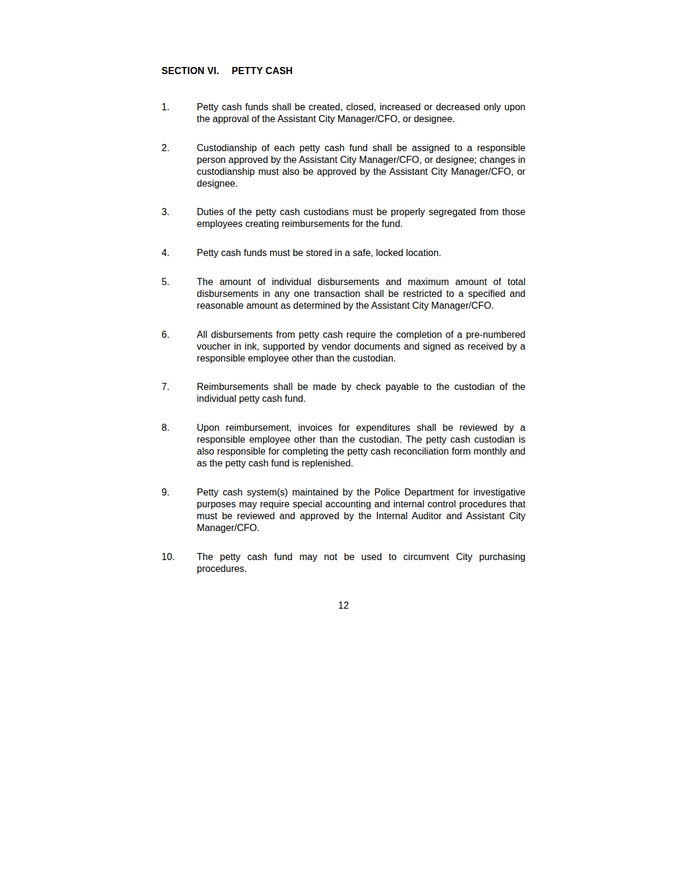SECTION VI. PETTY CASH
Petty cash funds shall be created, closed, increased or decreased only upon the approval of the Assistant City Manager/CFO, or designee.
Custodianship of each petty cash fund shall be assigned to a responsible person approved by the Assistant City Manager/CFO, or designee; changes in custodianship must also be approved by the Assistant City Manager/CFO, or designee.
Duties of the petty cash custodians must be properly segregated from those employees creating reimbursements for the fund.
Petty cash funds must be stored in a safe, locked location.
The amount of individual disbursements and maximum amount of total disbursements in any one transaction shall be restricted to a specified and reasonable amount as determined by the Assistant City Manager/CFO.
All disbursements from petty cash require the completion of a pre-numbered voucher in ink, supported by vendor documents and signed as received by a responsible employee other than the custodian.
Reimbursements shall be made by check payable to the custodian of the individual petty cash fund.
Upon reimbursement, invoices for expenditures shall be reviewed by a responsible employee other than the custodian. The petty cash custodian is also responsible for completing the petty cash reconciliation form monthly and as the petty cash fund is replenished.
Petty cash system(s) maintained by the Police Department for investigative purposes may require special accounting and internal control procedures that must be reviewed and approved by the Internal Auditor and Assistant City Manager/CFO.
The petty cash fund may not be used to circumvent City purchasing procedures.
12